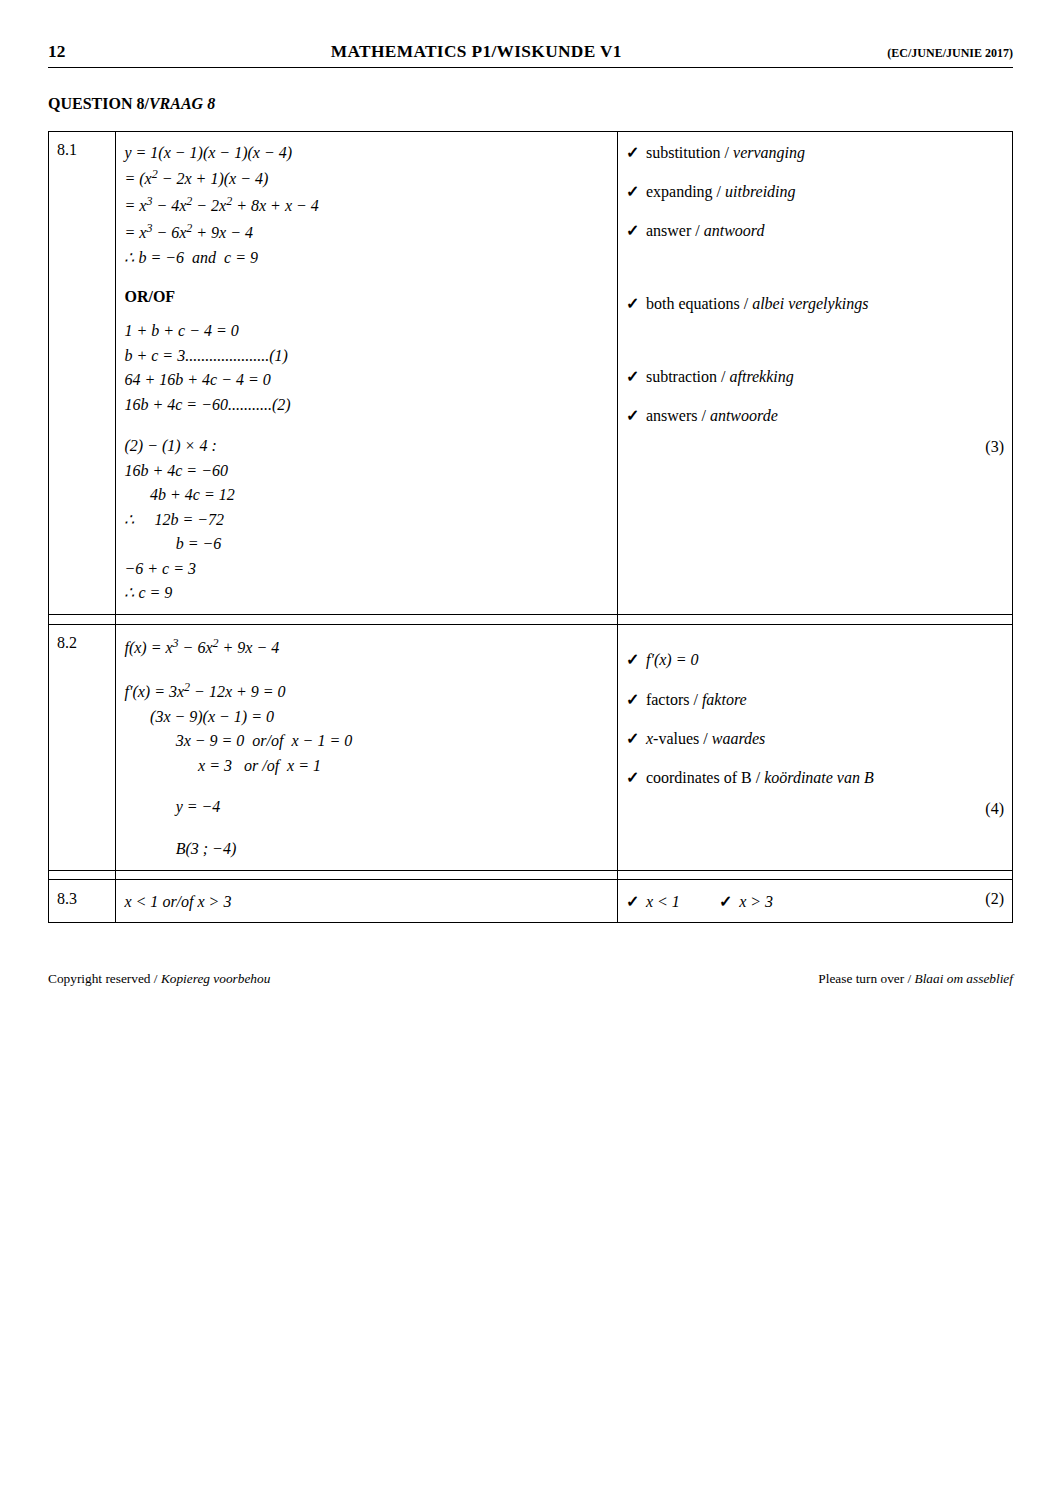12 MATHEMATICS P1/WISKUNDE V1 (EC/JUNE/JUNIE 2017)
QUESTION 8/VRAAG 8
| 8.1 | y = 1(x − 1)(x − 1)(x − 4) = (x 2 − 2x + 1)(x − 4) = x 3 − 4x 2 − 2x 2 + 8x + x − 4 = x 3 − 6x 2 + 9x − 4 ∴ b = −6 and c = 9 OR/OF 1 + b + c − 4 = 0 b + c = 3.....................(1) 64 + 16b + 4c − 4 = 0 16b + 4c = −60...........(2) (2) − (1) × 4 : 16b + 4c = −60 4b + 4c = 12 ∴ 12b = −72 b = −6 −6 + c = 3 ∴ c = 9 | substitution / vervanging expanding / uitbreiding answer / antwoord both equations / albei vergelykings subtraction / aftrekking answers / antwoorde (3) |
| 8.2 | f(x) = x 3 − 6x 2 + 9x − 4 f′(x) = 3x 2 − 12x + 9 = 0 (3x − 9)(x − 1) = 0 3x − 9 = 0 or/of x − 1 = 0 x = 3 or /of x = 1 y = −4 B(3 ; −4) | f′(x) = 0 factors / faktore x -values / waardes coordinates of B / koördinate van B (4) |
| 8.3 | x < 1 or/of x > 3 | x < 1 x > 3 (2) |
Copyright reserved / Kopiereg voorbehou Please turn over / Blaai om asseblief